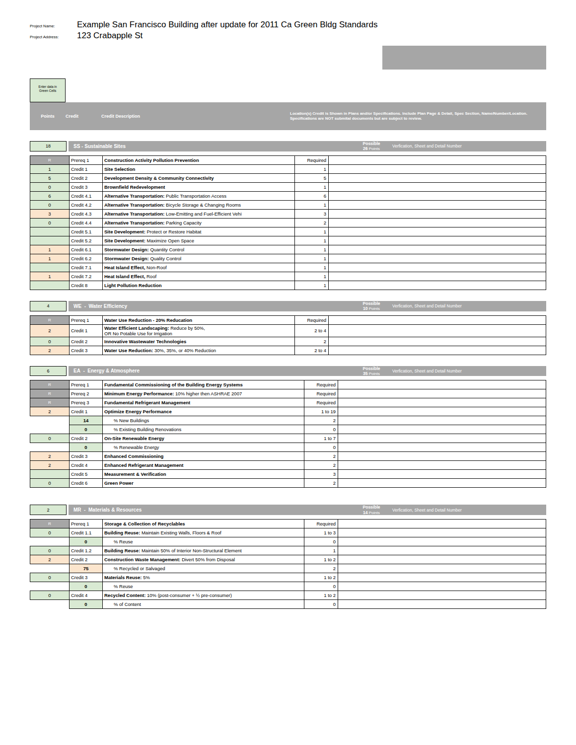Project Name: Example San Francisco Building after update for 2011 Ca Green Bldg Standards
Project Address: 123 Crabapple St
Enter data in
Green Cells
Points
Credit
Credit Description
Location(s) Credit is Shown in Plans and/or Specifications. Include Plan Page & Detail, Spec Section, Name/Number/Location. Specifications are NOT submital documents but are subject to review.
18
SS - Sustainable Sites
Possible 26 Points
Verfication, Sheet and Detail Number
| R | Prereq 1 | Construction Activity Pollution Prevention | Required | |
| 1 | Credit 1 | Site Selection | 1 | |
| 5 | Credit 2 | Development Density & Community Connectivity | 5 | |
| 0 | Credit 3 | Brownfield Redevelopment | 1 | |
| 6 | Credit 4.1 | Alternative Transportation: Public Transportation Access | 6 | |
| 0 | Credit 4.2 | Alternative Transportation: Bicycle Storage & Changing Rooms | 1 | |
| 3 | Credit 4.3 | Alternative Transportation: Low-Emitting and Fuel-Efficient Vehi | 3 | |
| 0 | Credit 4.4 | Alternative Transportation: Parking Capacity | 2 | |
| | Credit 5.1 | Site Development: Protect or Restore Habitat | 1 | |
| | Credit 5.2 | Site Development: Maximize Open Space | 1 | |
| 1 | Credit 6.1 | Stormwater Design: Quantity Control | 1 | |
| 1 | Credit 6.2 | Stormwater Design: Quality Control | 1 | |
| | Credit 7.1 | Heat Island Effect, Non-Roof | 1 | |
| 1 | Credit 7.2 | Heat Island Effect, Roof | 1 | |
| | Credit 8 | Light Pollution Reduction | 1 | |
4
WE - Water Efficiency
Possible 10 Points
Verfication, Sheet and Detail Number
| R | Prereq 1 | Water Use Reduction - 20% Reducation | Required | |
| 2 | Credit 1 | Water Efficient Landscaping: Reduce by 50%, OR No Potable Use for Irrigation | 2 to 4 | |
| 0 | Credit 2 | Innovative Wastewater Technologies | 2 | |
| 2 | Credit 3 | Water Use Reduction: 30%, 35%, or 40% Reduction | 2 to 4 | |
6
EA - Energy & Atmosphere
Possible 35 Points
Verfication, Sheet and Detail Number
| R | Prereq 1 | Fundamental Commissioning of the Building Energy Systems | Required | |
| R | Prereq 2 | Minimum Energy Performance: 10% higher then ASHRAE 2007 | Required | |
| R | Prereq 3 | Fundamental Refrigerant Management | Required | |
| 2 | Credit 1 | Optimize Energy Performance | 1 to 19 | |
| | 14 | % New Buildings | 2 | |
| | 0 | % Existing Building Renovations | 0 | |
| 0 | Credit 2 | On-Site Renewable Energy | 1 to 7 | |
| | 0 | % Renewable Energy | 0 | |
| 2 | Credit 3 | Enhanced Commissioning | 2 | |
| 2 | Credit 4 | Enhanced Refrigerant Management | 2 | |
| | Credit 5 | Measurement & Verification | 3 | |
| 0 | Credit 6 | Green Power | 2 | |
2
MR - Materials & Resources
Possible 14 Points
Verfication, Sheet and Detail Number
| R | Prereq 1 | Storage & Collection of Recyclables | Required | |
| 0 | Credit 1.1 | Building Reuse: Maintain Existing Walls, Floors & Roof | 1 to 3 | |
| | 0 | % Reuse | 0 | |
| 0 | Credit 1.2 | Building Reuse: Maintain 50% of Interior Non-Structural Element | 1 | |
| 2 | Credit 2 | Construction Waste Management: Divert 50% from Disposal | 1 to 2 | |
| | 75 | % Recycled or Salvaged | 2 | |
| 0 | Credit 3 | Materials Reuse: 5% | 1 to 2 | |
| | 0 | % Reuse | 0 | |
| 0 | Credit 4 | Recycled Content: 10% (post-consumer + ½ pre-consumer) | 1 to 2 | |
| | 0 | % of Content | 0 | |